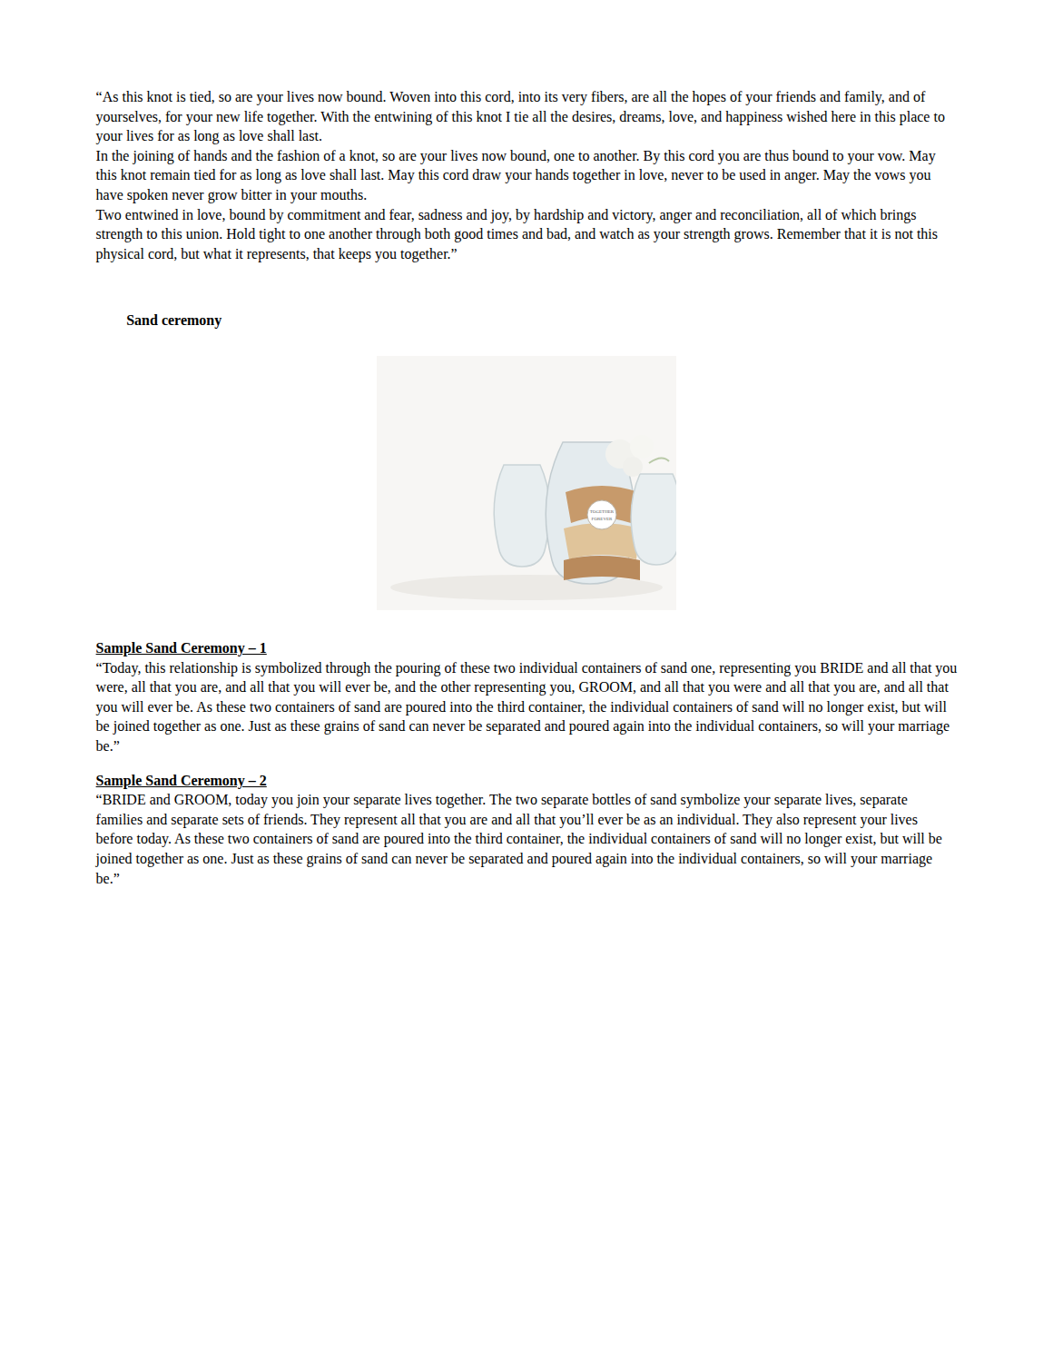“As this knot is tied, so are your lives now bound. Woven into this cord, into its very fibers, are all the hopes of your friends and family, and of yourselves, for your new life together. With the entwining of this knot I tie all the desires, dreams, love, and happiness wished here in this place to your lives for as long as love shall last.
In the joining of hands and the fashion of a knot, so are your lives now bound, one to another. By this cord you are thus bound to your vow. May this knot remain tied for as long as love shall last. May this cord draw your hands together in love, never to be used in anger. May the vows you have spoken never grow bitter in your mouths.
Two entwined in love, bound by commitment and fear, sadness and joy, by hardship and victory, anger and reconciliation, all of which brings strength to this union. Hold tight to one another through both good times and bad, and watch as your strength grows. Remember that it is not this physical cord, but what it represents, that keeps you together.”
Sand ceremony
Sample Sand Ceremony – 1
“Today, this relationship is symbolized through the pouring of these two individual containers of sand one, representing you BRIDE and all that you were, all that you are, and all that you will ever be, and the other representing you, GROOM, and all that you were and all that you are, and all that you will ever be. As these two containers of sand are poured into the third container, the individual containers of sand will no longer exist, but will be joined together as one. Just as these grains of sand can never be separated and poured again into the individual containers, so will your marriage be.”
Sample Sand Ceremony – 2
“BRIDE and GROOM, today you join your separate lives together. The two separate bottles of sand symbolize your separate lives, separate families and separate sets of friends. They represent all that you are and all that you’ll ever be as an individual. They also represent your lives before today. As these two containers of sand are poured into the third container, the individual containers of sand will no longer exist, but will be joined together as one. Just as these grains of sand can never be separated and poured again into the individual containers, so will your marriage be.”